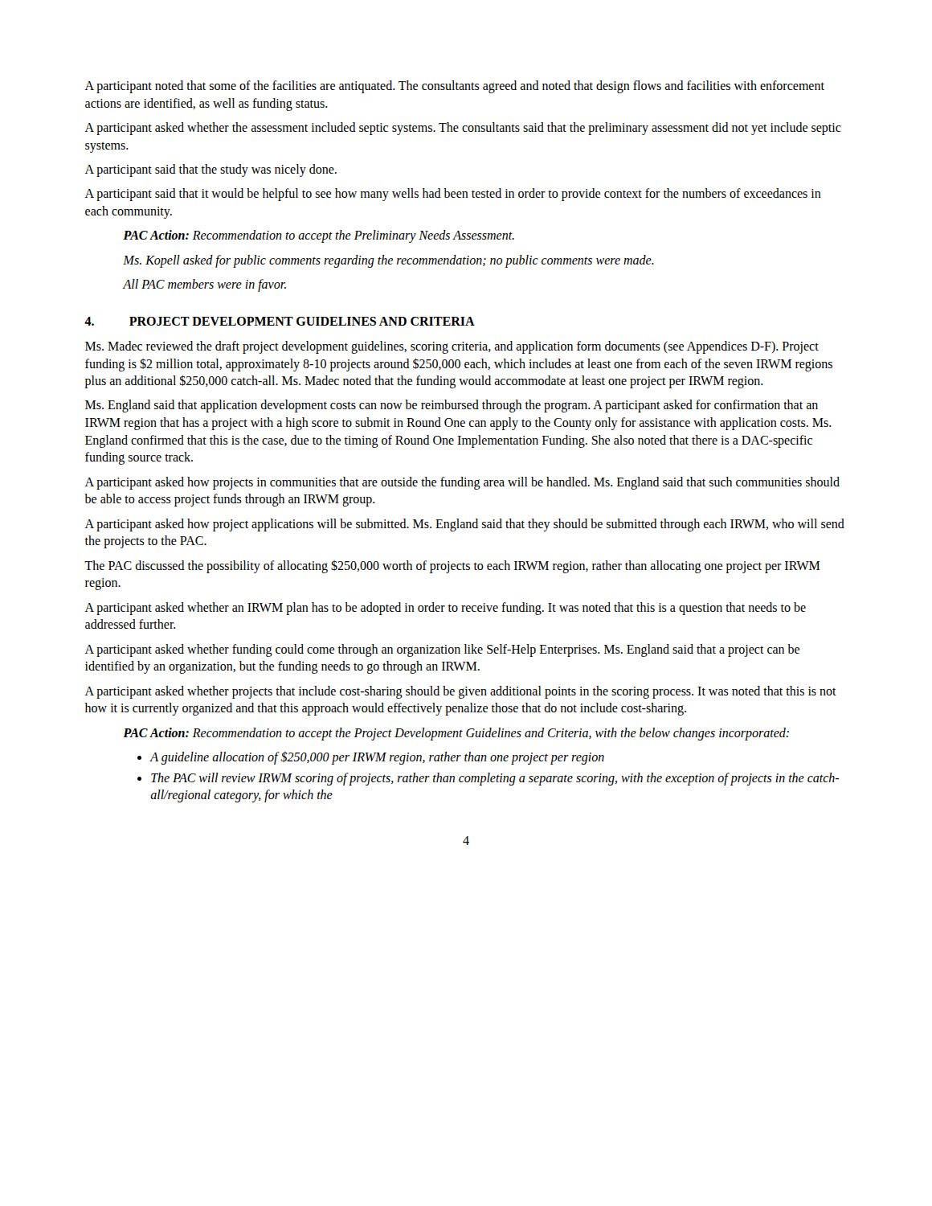A participant noted that some of the facilities are antiquated. The consultants agreed and noted that design flows and facilities with enforcement actions are identified, as well as funding status.
A participant asked whether the assessment included septic systems. The consultants said that the preliminary assessment did not yet include septic systems.
A participant said that the study was nicely done.
A participant said that it would be helpful to see how many wells had been tested in order to provide context for the numbers of exceedances in each community.
PAC Action: Recommendation to accept the Preliminary Needs Assessment.
Ms. Kopell asked for public comments regarding the recommendation; no public comments were made.
All PAC members were in favor.
4. PROJECT DEVELOPMENT GUIDELINES AND CRITERIA
Ms. Madec reviewed the draft project development guidelines, scoring criteria, and application form documents (see Appendices D-F). Project funding is $2 million total, approximately 8-10 projects around $250,000 each, which includes at least one from each of the seven IRWM regions plus an additional $250,000 catch-all. Ms. Madec noted that the funding would accommodate at least one project per IRWM region.
Ms. England said that application development costs can now be reimbursed through the program. A participant asked for confirmation that an IRWM region that has a project with a high score to submit in Round One can apply to the County only for assistance with application costs. Ms. England confirmed that this is the case, due to the timing of Round One Implementation Funding. She also noted that there is a DAC-specific funding source track.
A participant asked how projects in communities that are outside the funding area will be handled. Ms. England said that such communities should be able to access project funds through an IRWM group.
A participant asked how project applications will be submitted. Ms. England said that they should be submitted through each IRWM, who will send the projects to the PAC.
The PAC discussed the possibility of allocating $250,000 worth of projects to each IRWM region, rather than allocating one project per IRWM region.
A participant asked whether an IRWM plan has to be adopted in order to receive funding. It was noted that this is a question that needs to be addressed further.
A participant asked whether funding could come through an organization like Self-Help Enterprises. Ms. England said that a project can be identified by an organization, but the funding needs to go through an IRWM.
A participant asked whether projects that include cost-sharing should be given additional points in the scoring process. It was noted that this is not how it is currently organized and that this approach would effectively penalize those that do not include cost-sharing.
PAC Action: Recommendation to accept the Project Development Guidelines and Criteria, with the below changes incorporated:
A guideline allocation of $250,000 per IRWM region, rather than one project per region
The PAC will review IRWM scoring of projects, rather than completing a separate scoring, with the exception of projects in the catch-all/regional category, for which the
4